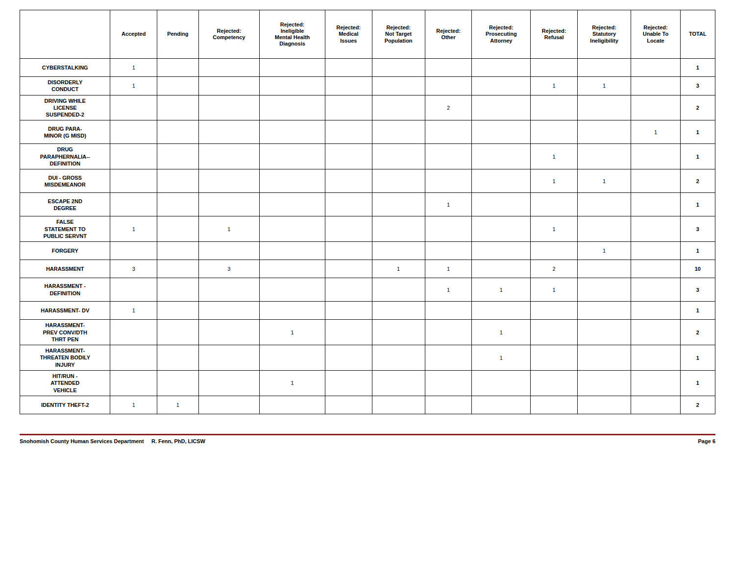| | Accepted | Pending | Rejected: Competency | Rejected: Ineligible Mental Health Diagnosis | Rejected: Medical Issues | Rejected: Not Target Population | Rejected: Other | Rejected: Prosecuting Attorney | Rejected: Refusal | Rejected: Statutory Ineligibility | Rejected: Unable To Locate | TOTAL |
| --- | --- | --- | --- | --- | --- | --- | --- | --- | --- | --- | --- | --- |
| CYBERSTALKING | 1 | | | | | | | | | | | 1 |
| DISORDERLY CONDUCT | 1 | | | | | | | | 1 | 1 | | 3 |
| DRIVING WHILE LICENSE SUSPENDED-2 | | | | | | | 2 | | | | | 2 |
| DRUG PARA- MINOR (G MISD) | | | | | | | | | | | 1 | 1 |
| DRUG PARAPHERNALIA-- DEFINITION | | | | | | | | | 1 | | | 1 |
| DUI - GROSS MISDEMEANOR | | | | | | | | | 1 | 1 | | 2 |
| ESCAPE 2ND DEGREE | | | | | | | 1 | | | | | 1 |
| FALSE STATEMENT TO PUBLIC SERVNT | 1 | | 1 | | | | | | 1 | | | 3 |
| FORGERY | | | | | | | | | | 1 | | 1 |
| HARASSMENT | 3 | | 3 | | | 1 | 1 | | 2 | | | 10 |
| HARASSMENT - DEFINITION | | | | | | | 1 | 1 | 1 | | | 3 |
| HARASSMENT- DV | 1 | | | | | | | | | | | 1 |
| HARASSMENT- PREV CONV/DTH THRT PEN | | | | 1 | | | | 1 | | | | 2 |
| HARASSMENT- THREATEN BODILY INJURY | | | | | | | | 1 | | | | 1 |
| HIT/RUN - ATTENDED VEHICLE | | | | 1 | | | | | | | | 1 |
| IDENTITY THEFT-2 | 1 | 1 | | | | | | | | | | 2 |
Snohomish County Human Services Department R. Fenn, PhD, LICSW Page 6